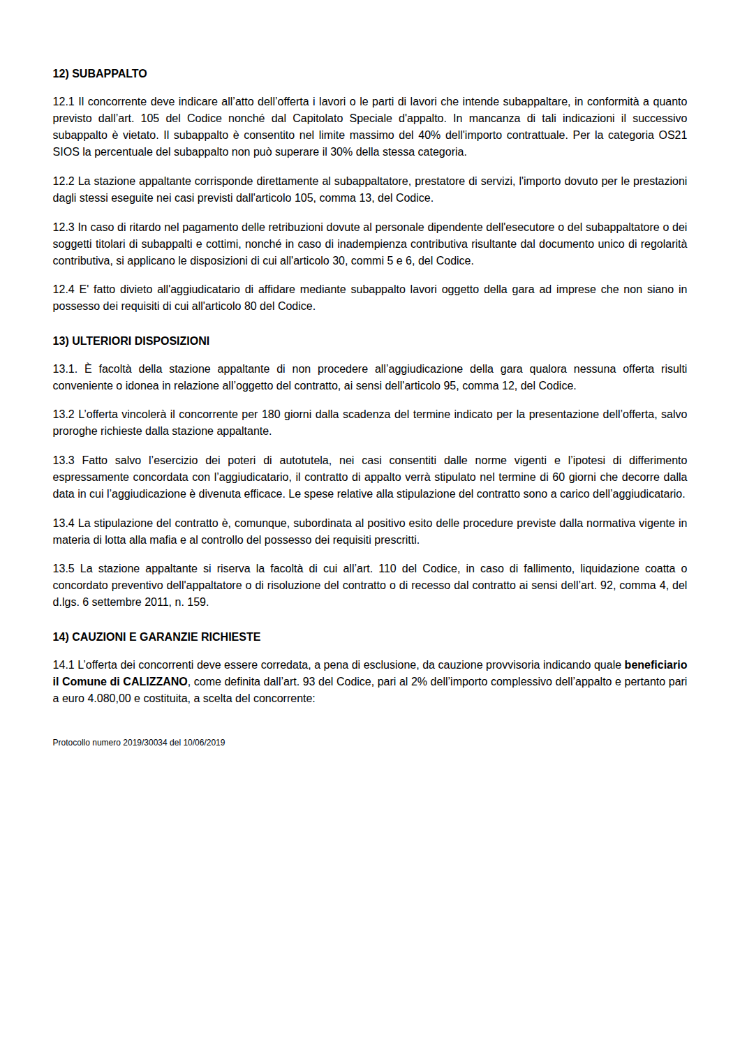12) SUBAPPALTO
12.1 Il concorrente deve indicare all’atto dell’offerta i lavori o le parti di lavori che intende subappaltare, in conformità a quanto previsto dall’art. 105 del Codice nonché dal Capitolato Speciale d'appalto. In mancanza di tali indicazioni il successivo subappalto è vietato. Il subappalto è consentito nel limite massimo del 40% dell'importo contrattuale. Per la categoria OS21 SIOS la percentuale del subappalto non può superare il 30% della stessa categoria.
12.2 La stazione appaltante corrisponde direttamente al subappaltatore, prestatore di servizi, l'importo dovuto per le prestazioni dagli stessi eseguite nei casi previsti dall'articolo 105, comma 13, del Codice.
12.3 In caso di ritardo nel pagamento delle retribuzioni dovute al personale dipendente dell'esecutore o del subappaltatore o dei soggetti titolari di subappalti e cottimi, nonché in caso di inadempienza contributiva risultante dal documento unico di regolarità contributiva, si applicano le disposizioni di cui all'articolo 30, commi 5 e 6, del Codice.
12.4 E' fatto divieto all'aggiudicatario di affidare mediante subappalto lavori oggetto della gara ad imprese che non siano in possesso dei requisiti di cui all'articolo 80 del Codice.
13) ULTERIORI DISPOSIZIONI
13.1. È facoltà della stazione appaltante di non procedere all’aggiudicazione della gara qualora nessuna offerta risulti conveniente o idonea in relazione all’oggetto del contratto, ai sensi dell'articolo 95, comma 12, del Codice.
13.2 L’offerta vincolerà il concorrente per 180 giorni dalla scadenza del termine indicato per la presentazione dell’offerta, salvo proroghe richieste dalla stazione appaltante.
13.3 Fatto salvo l’esercizio dei poteri di autotutela, nei casi consentiti dalle norme vigenti e l’ipotesi di differimento espressamente concordata con l’aggiudicatario, il contratto di appalto verrà stipulato nel termine di 60 giorni che decorre dalla data in cui l’aggiudicazione è divenuta efficace. Le spese relative alla stipulazione del contratto sono a carico dell’aggiudicatario.
13.4 La stipulazione del contratto è, comunque, subordinata al positivo esito delle procedure previste dalla normativa vigente in materia di lotta alla mafia e al controllo del possesso dei requisiti prescritti.
13.5 La stazione appaltante si riserva la facoltà di cui all’art. 110 del Codice, in caso di fallimento, liquidazione coatta o concordato preventivo dell'appaltatore o di risoluzione del contratto o di recesso dal contratto ai sensi dell’art. 92, comma 4, del d.lgs. 6 settembre 2011, n. 159.
14) CAUZIONI E GARANZIE RICHIESTE
14.1 L’offerta dei concorrenti deve essere corredata, a pena di esclusione, da cauzione provvisoria indicando quale beneficiario il Comune di CALIZZANO, come definita dall’art. 93 del Codice, pari al 2% dell’importo complessivo dell’appalto e pertanto pari a euro 4.080,00 e costituita, a scelta del concorrente:
Protocollo numero 2019/30034 del 10/06/2019